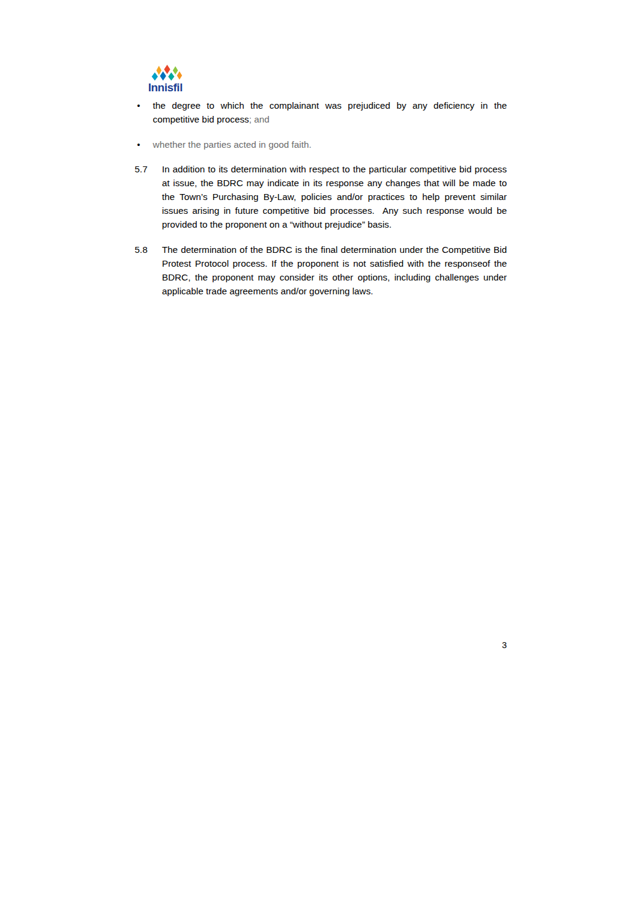Innisfil
the degree to which the complainant was prejudiced by any deficiency in the competitive bid process; and
whether the parties acted in good faith.
5.7
In addition to its determination with respect to the particular competitive bid process at issue, the BDRC may indicate in its response any changes that will be made to the Town’s Purchasing By-Law, policies and/or practices to help prevent similar issues arising in future competitive bid processes. Any such response would be provided to the proponent on a “without prejudice” basis.
5.8
The determination of the BDRC is the final determination under the Competitive Bid Protest Protocol process. If the proponent is not satisfied with the responseof the BDRC, the proponent may consider its other options, including challenges under applicable trade agreements and/or governing laws.
3